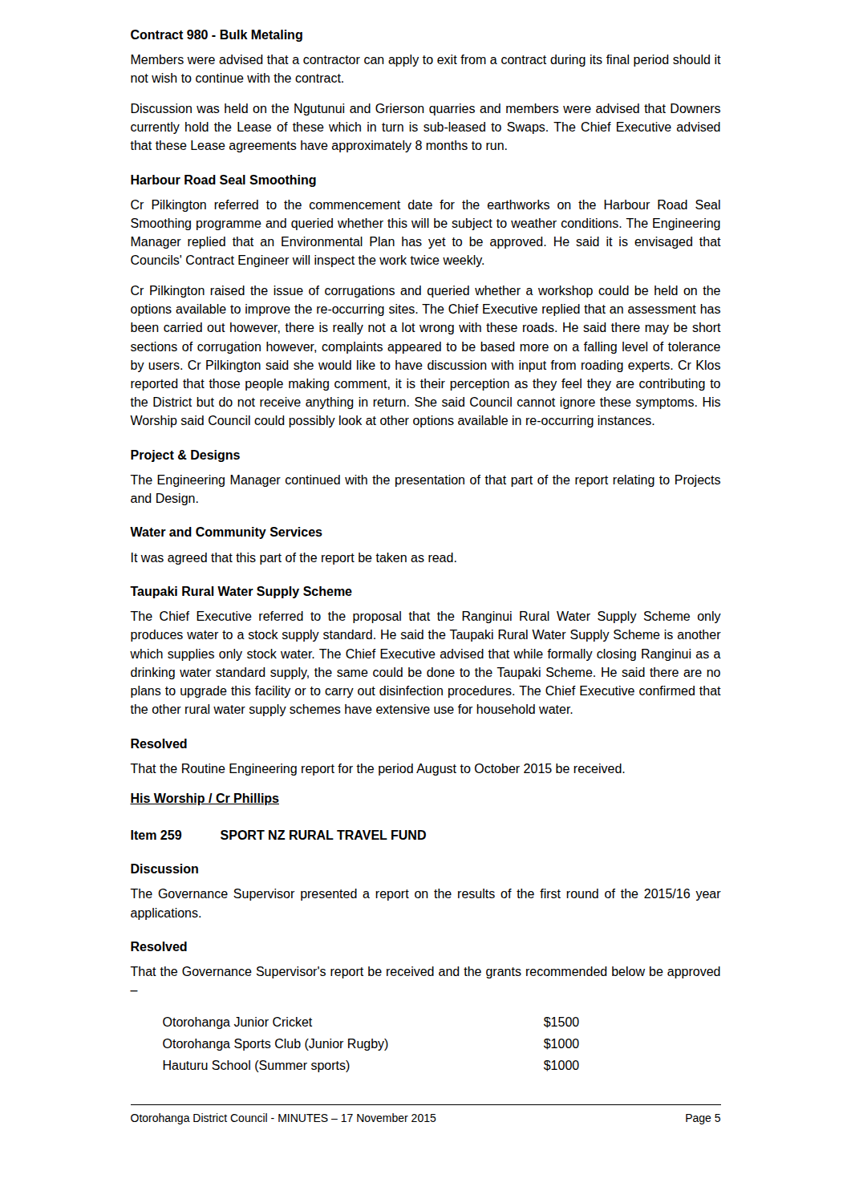Contract 980 - Bulk Metaling
Members were advised that a contractor can apply to exit from a contract during its final period should it not wish to continue with the contract.
Discussion was held on the Ngutunui and Grierson quarries and members were advised that Downers currently hold the Lease of these which in turn is sub-leased to Swaps. The Chief Executive advised that these Lease agreements have approximately 8 months to run.
Harbour Road Seal Smoothing
Cr Pilkington referred to the commencement date for the earthworks on the Harbour Road Seal Smoothing programme and queried whether this will be subject to weather conditions. The Engineering Manager replied that an Environmental Plan has yet to be approved. He said it is envisaged that Councils' Contract Engineer will inspect the work twice weekly.
Cr Pilkington raised the issue of corrugations and queried whether a workshop could be held on the options available to improve the re-occurring sites. The Chief Executive replied that an assessment has been carried out however, there is really not a lot wrong with these roads. He said there may be short sections of corrugation however, complaints appeared to be based more on a falling level of tolerance by users. Cr Pilkington said she would like to have discussion with input from roading experts. Cr Klos reported that those people making comment, it is their perception as they feel they are contributing to the District but do not receive anything in return. She said Council cannot ignore these symptoms. His Worship said Council could possibly look at other options available in re-occurring instances.
Project & Designs
The Engineering Manager continued with the presentation of that part of the report relating to Projects and Design.
Water and Community Services
It was agreed that this part of the report be taken as read.
Taupaki Rural Water Supply Scheme
The Chief Executive referred to the proposal that the Ranginui Rural Water Supply Scheme only produces water to a stock supply standard. He said the Taupaki Rural Water Supply Scheme is another which supplies only stock water. The Chief Executive advised that while formally closing Ranginui as a drinking water standard supply, the same could be done to the Taupaki Scheme. He said there are no plans to upgrade this facility or to carry out disinfection procedures. The Chief Executive confirmed that the other rural water supply schemes have extensive use for household water.
Resolved
That the Routine Engineering report for the period August to October 2015 be received.
His Worship / Cr Phillips
Item 259 SPORT NZ RURAL TRAVEL FUND
Discussion
The Governance Supervisor presented a report on the results of the first round of the 2015/16 year applications.
Resolved
That the Governance Supervisor's report be received and the grants recommended below be approved –
| Otorohanga Junior Cricket | $1500 |
| Otorohanga Sports Club (Junior Rugby) | $1000 |
| Hauturu School (Summer sports) | $1000 |
Otorohanga District Council - MINUTES – 17 November 2015 Page 5